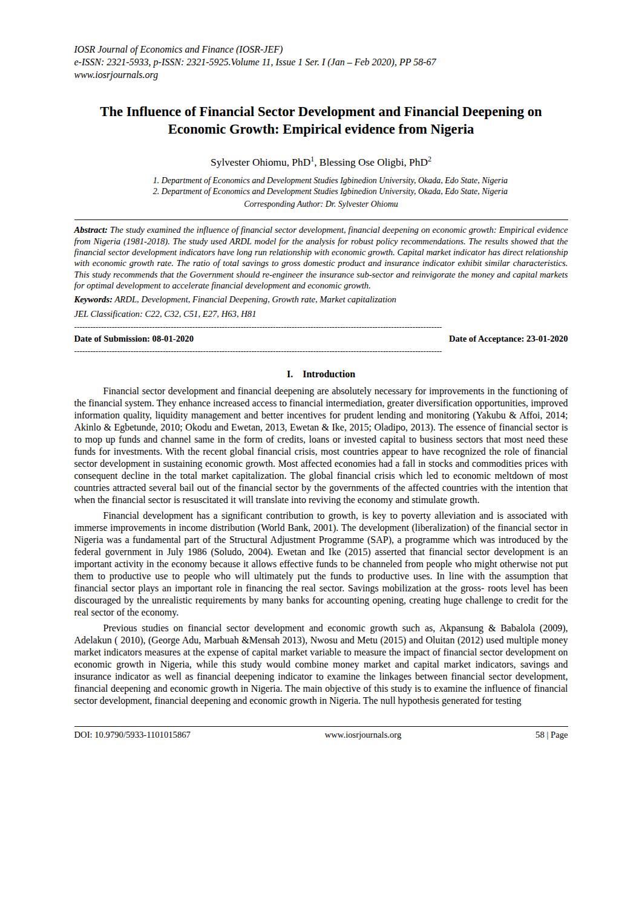IOSR Journal of Economics and Finance (IOSR-JEF)
e-ISSN: 2321-5933, p-ISSN: 2321-5925.Volume 11, Issue 1 Ser. I (Jan – Feb 2020), PP 58-67
www.iosrjournals.org
The Influence of Financial Sector Development and Financial Deepening on Economic Growth: Empirical evidence from Nigeria
Sylvester Ohiomu, PhD1, Blessing Ose Oligbi, PhD2
Department of Economics and Development Studies Igbinedion University, Okada, Edo State, Nigeria
Department of Economics and Development Studies Igbinedion University, Okada, Edo State, Nigeria
Corresponding Author: Dr. Sylvester Ohiomu
Abstract: The study examined the influence of financial sector development, financial deepening on economic growth: Empirical evidence from Nigeria (1981-2018). The study used ARDL model for the analysis for robust policy recommendations. The results showed that the financial sector development indicators have long run relationship with economic growth. Capital market indicator has direct relationship with economic growth rate. The ratio of total savings to gross domestic product and insurance indicator exhibit similar characteristics. This study recommends that the Government should re-engineer the insurance sub-sector and reinvigorate the money and capital markets for optimal development to accelerate financial development and economic growth.
Keywords: ARDL, Development, Financial Deepening, Growth rate, Market capitalization
JEL Classification: C22, C32, C51, E27, H63, H81
-----------------------------------------------------------------------------------------------------------------------------------------
Date of Submission: 08-01-2020 Date of Acceptance: 23-01-2020
-----------------------------------------------------------------------------------------------------------------------------------------
I. Introduction
Financial sector development and financial deepening are absolutely necessary for improvements in the functioning of the financial system. They enhance increased access to financial intermediation, greater diversification opportunities, improved information quality, liquidity management and better incentives for prudent lending and monitoring (Yakubu & Affoi, 2014; Akinlo & Egbetunde, 2010; Okodu and Ewetan, 2013, Ewetan & Ike, 2015; Oladipo, 2013). The essence of financial sector is to mop up funds and channel same in the form of credits, loans or invested capital to business sectors that most need these funds for investments. With the recent global financial crisis, most countries appear to have recognized the role of financial sector development in sustaining economic growth. Most affected economies had a fall in stocks and commodities prices with consequent decline in the total market capitalization. The global financial crisis which led to economic meltdown of most countries attracted several bail out of the financial sector by the governments of the affected countries with the intention that when the financial sector is resuscitated it will translate into reviving the economy and stimulate growth.
Financial development has a significant contribution to growth, is key to poverty alleviation and is associated with immerse improvements in income distribution (World Bank, 2001). The development (liberalization) of the financial sector in Nigeria was a fundamental part of the Structural Adjustment Programme (SAP), a programme which was introduced by the federal government in July 1986 (Soludo, 2004). Ewetan and Ike (2015) asserted that financial sector development is an important activity in the economy because it allows effective funds to be channeled from people who might otherwise not put them to productive use to people who will ultimately put the funds to productive uses. In line with the assumption that financial sector plays an important role in financing the real sector. Savings mobilization at the gross- roots level has been discouraged by the unrealistic requirements by many banks for accounting opening, creating huge challenge to credit for the real sector of the economy.
Previous studies on financial sector development and economic growth such as, Akpansung & Babalola (2009), Adelakun ( 2010), (George Adu, Marbuah &Mensah 2013), Nwosu and Metu (2015) and Oluitan (2012) used multiple money market indicators measures at the expense of capital market variable to measure the impact of financial sector development on economic growth in Nigeria, while this study would combine money market and capital market indicators, savings and insurance indicator as well as financial deepening indicator to examine the linkages between financial sector development, financial deepening and economic growth in Nigeria. The main objective of this study is to examine the influence of financial sector development, financial deepening and economic growth in Nigeria. The null hypothesis generated for testing
DOI: 10.9790/5933-1101015867 www.iosrjournals.org 58 | Page